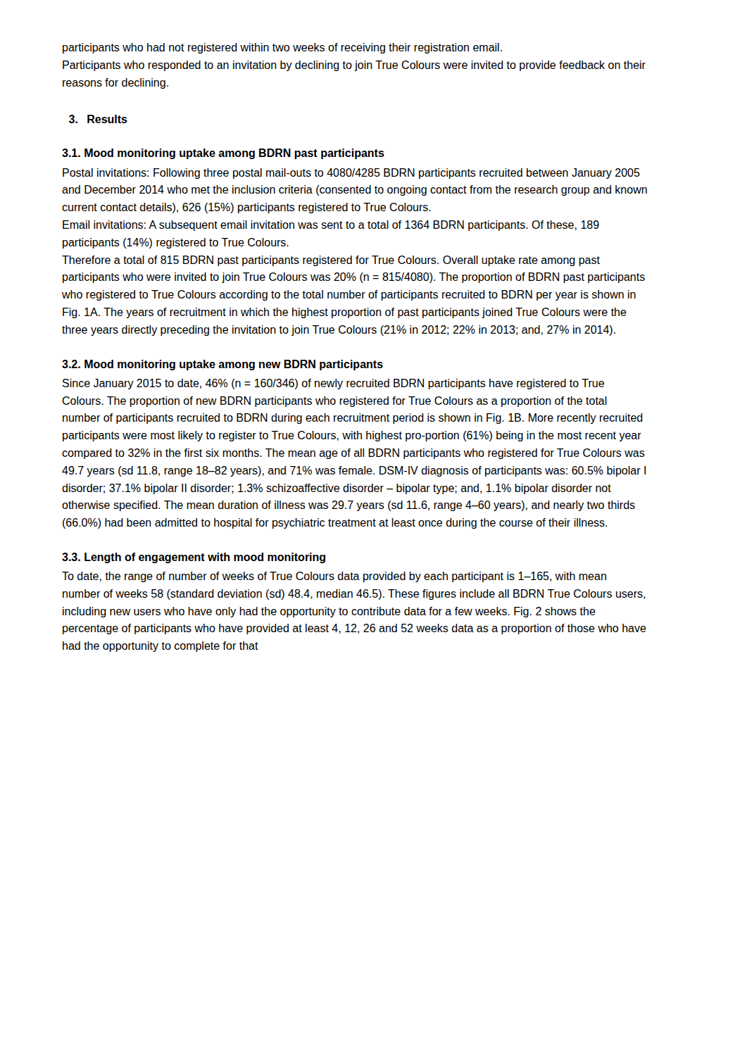participants who had not registered within two weeks of receiving their registration email.
Participants who responded to an invitation by declining to join True Colours were invited to provide feedback on their reasons for declining.
3. Results
3.1. Mood monitoring uptake among BDRN past participants
Postal invitations: Following three postal mail-outs to 4080/4285 BDRN participants recruited between January 2005 and December 2014 who met the inclusion criteria (consented to ongoing contact from the research group and known current contact details), 626 (15%) participants registered to True Colours.
Email invitations: A subsequent email invitation was sent to a total of 1364 BDRN participants. Of these, 189 participants (14%) registered to True Colours.
Therefore a total of 815 BDRN past participants registered for True Colours. Overall uptake rate among past participants who were invited to join True Colours was 20% (n = 815/4080). The proportion of BDRN past participants who registered to True Colours according to the total number of participants recruited to BDRN per year is shown in Fig. 1A. The years of recruitment in which the highest proportion of past participants joined True Colours were the three years directly preceding the invitation to join True Colours (21% in 2012; 22% in 2013; and, 27% in 2014).
3.2. Mood monitoring uptake among new BDRN participants
Since January 2015 to date, 46% (n = 160/346) of newly recruited BDRN participants have registered to True Colours. The proportion of new BDRN participants who registered for True Colours as a proportion of the total number of participants recruited to BDRN during each recruitment period is shown in Fig. 1B. More recently recruited participants were most likely to register to True Colours, with highest pro-portion (61%) being in the most recent year compared to 32% in the first six months. The mean age of all BDRN participants who registered for True Colours was 49.7 years (sd 11.8, range 18–82 years), and 71% was female. DSM-IV diagnosis of participants was: 60.5% bipolar I disorder; 37.1% bipolar II disorder; 1.3% schizoaffective disorder – bipolar type; and, 1.1% bipolar disorder not otherwise specified. The mean duration of illness was 29.7 years (sd 11.6, range 4–60 years), and nearly two thirds (66.0%) had been admitted to hospital for psychiatric treatment at least once during the course of their illness.
3.3. Length of engagement with mood monitoring
To date, the range of number of weeks of True Colours data provided by each participant is 1–165, with mean number of weeks 58 (standard deviation (sd) 48.4, median 46.5). These figures include all BDRN True Colours users, including new users who have only had the opportunity to contribute data for a few weeks. Fig. 2 shows the percentage of participants who have provided at least 4, 12, 26 and 52 weeks data as a proportion of those who have had the opportunity to complete for that